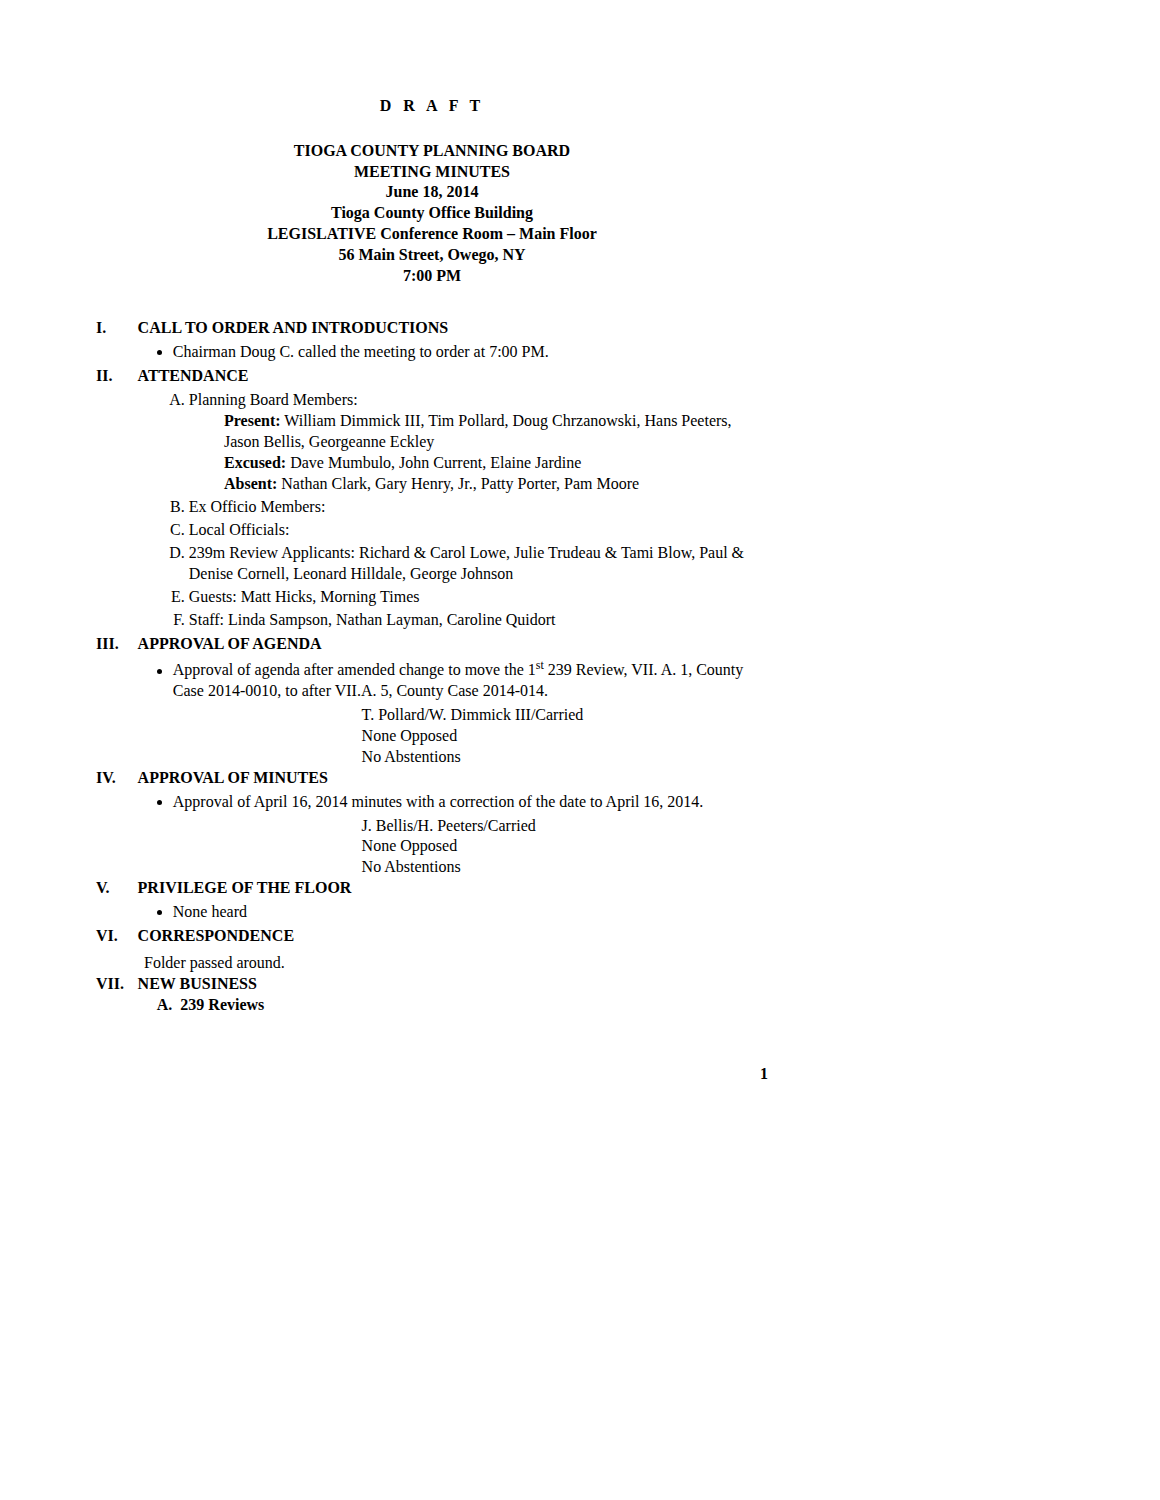D R A F T
TIOGA COUNTY PLANNING BOARD
MEETING MINUTES
June 18, 2014
Tioga County Office Building
LEGISLATIVE Conference Room – Main Floor
56 Main Street, Owego, NY
7:00 PM
| I. | Call to Order and Introductions Chairman Doug C. called the meeting to order at 7:00 PM. |
| II. | Attendance Planning Board Members: Present: William Dimmick III, Tim Pollard, Doug Chrzanowski, Hans Peeters, Jason Bellis, Georgeanne Eckley Excused: Dave Mumbulo, John Current, Elaine Jardine Absent: Nathan Clark, Gary Henry, Jr., Patty Porter, Pam Moore Ex Officio Members: Local Officials: 239m Review Applicants: Richard & Carol Lowe, Julie Trudeau & Tami Blow, Paul & Denise Cornell, Leonard Hilldale, George Johnson Guests: Matt Hicks, Morning Times Staff: Linda Sampson, Nathan Layman, Caroline Quidort |
| III. | Approval of Agenda Approval of agenda after amended change to move the 1 st 239 Review, VII. A. 1, County Case 2014-0010, to after VII.A. 5, County Case 2014-014. T. Pollard/W. Dimmick III/Carried None Opposed No Abstentions |
| IV. | Approval of Minutes Approval of April 16, 2014 minutes with a correction of the date to April 16, 2014. J. Bellis/H. Peeters/Carried None Opposed No Abstentions |
| V. | Privilege of the Floor None heard |
| VI. | Correspondence Folder passed around. |
| VII. | New Business A. 239 Reviews |
1